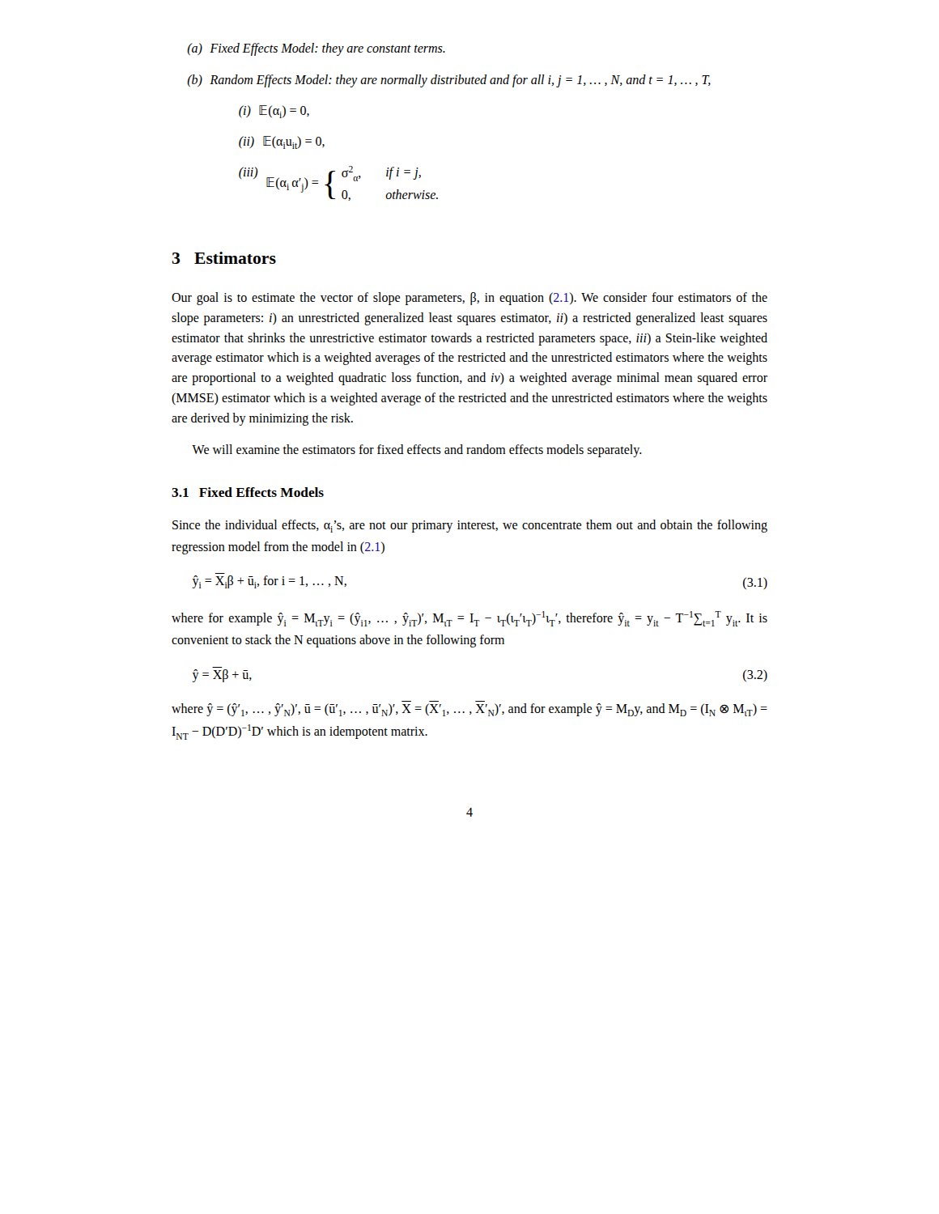(a) Fixed Effects Model: they are constant terms.
(b) Random Effects Model: they are normally distributed and for all i, j = 1, … , N, and t = 1, … , T,
(i) 𝔼(αi) = 0,
(ii) 𝔼(αiuit) = 0,
(iii) 𝔼(αi α′j) = {
σ2α, if i = j,
0, otherwise.
3 Estimators
Our goal is to estimate the vector of slope parameters, β, in equation (2.1). We consider four estimators of the slope parameters: i) an unrestricted generalized least squares estimator, ii) a restricted generalized least squares estimator that shrinks the unrestrictive estimator towards a restricted parameters space, iii) a Stein-like weighted average estimator which is a weighted averages of the restricted and the unrestricted estimators where the weights are proportional to a weighted quadratic loss function, and iv) a weighted average minimal mean squared error (MMSE) estimator which is a weighted average of the restricted and the unrestricted estimators where the weights are derived by minimizing the risk.
We will examine the estimators for fixed effects and random effects models separately.
3.1 Fixed Effects Models
Since the individual effects, αi’s, are not our primary interest, we concentrate them out and obtain the following regression model from the model in (2.1)
ŷi = Xiβ + ūi, for i = 1, … , N, (3.1)
where for example ŷi = MιTyi = (ŷi1, … , ŷiT)′, MιT = IT − ιT(ιT′ιT)−1ιT′, therefore ŷit = yit − T−1∑t=1T yit. It is convenient to stack the N equations above in the following form
ŷ = Xβ + ū, (3.2)
where ŷ = (ŷ′1, … , ŷ′N)′, ū = (ū′1, … , ū′N)′, X = (X′1, … , X′N)′, and for example ŷ = MDy, and MD = (IN ⊗ MιT) = INT − D(D′D)−1D′ which is an idempotent matrix.
4